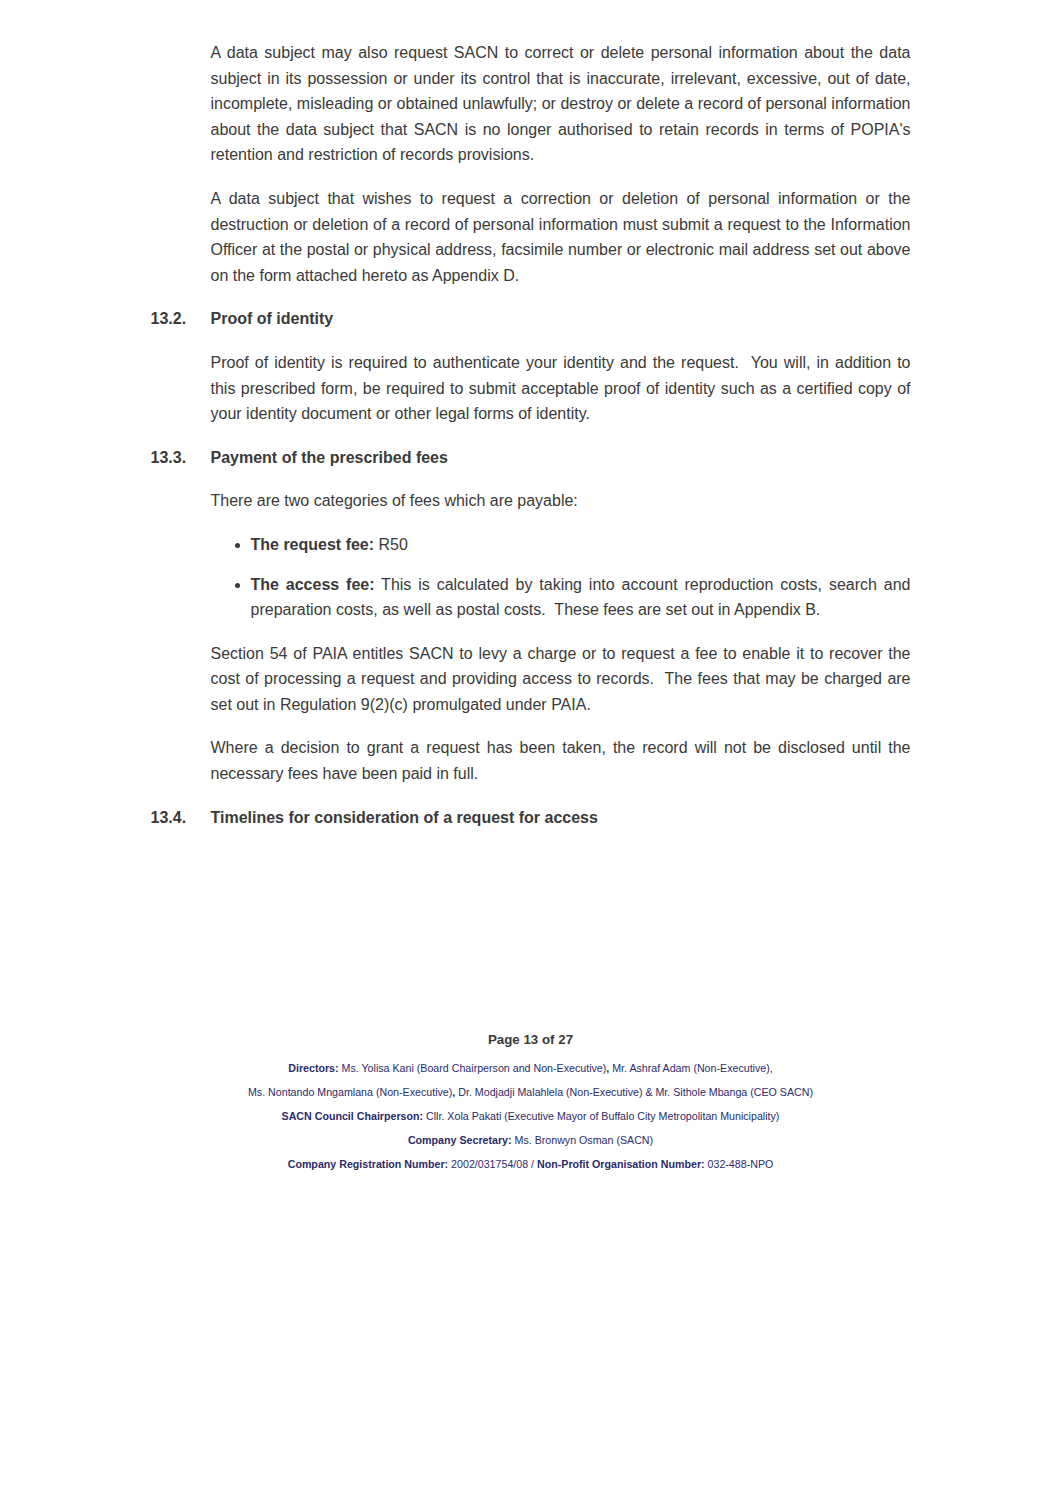A data subject may also request SACN to correct or delete personal information about the data subject in its possession or under its control that is inaccurate, irrelevant, excessive, out of date, incomplete, misleading or obtained unlawfully; or destroy or delete a record of personal information about the data subject that SACN is no longer authorised to retain records in terms of POPIA's retention and restriction of records provisions.
A data subject that wishes to request a correction or deletion of personal information or the destruction or deletion of a record of personal information must submit a request to the Information Officer at the postal or physical address, facsimile number or electronic mail address set out above on the form attached hereto as Appendix D.
13.2.
Proof of identity
Proof of identity is required to authenticate your identity and the request. You will, in addition to this prescribed form, be required to submit acceptable proof of identity such as a certified copy of your identity document or other legal forms of identity.
13.3.
Payment of the prescribed fees
There are two categories of fees which are payable:
The request fee: R50
The access fee: This is calculated by taking into account reproduction costs, search and preparation costs, as well as postal costs. These fees are set out in Appendix B.
Section 54 of PAIA entitles SACN to levy a charge or to request a fee to enable it to recover the cost of processing a request and providing access to records. The fees that may be charged are set out in Regulation 9(2)(c) promulgated under PAIA.
Where a decision to grant a request has been taken, the record will not be disclosed until the necessary fees have been paid in full.
13.4.
Timelines for consideration of a request for access
Page 13 of 27
Directors: Ms. Yolisa Kani (Board Chairperson and Non-Executive), Mr. Ashraf Adam (Non-Executive),
Ms. Nontando Mngamlana (Non-Executive), Dr. Modjadji Malahlela (Non-Executive) & Mr. Sithole Mbanga (CEO SACN)
SACN Council Chairperson: Cllr. Xola Pakati (Executive Mayor of Buffalo City Metropolitan Municipality)
Company Secretary: Ms. Bronwyn Osman (SACN)
Company Registration Number: 2002/031754/08 / Non-Profit Organisation Number: 032-488-NPO